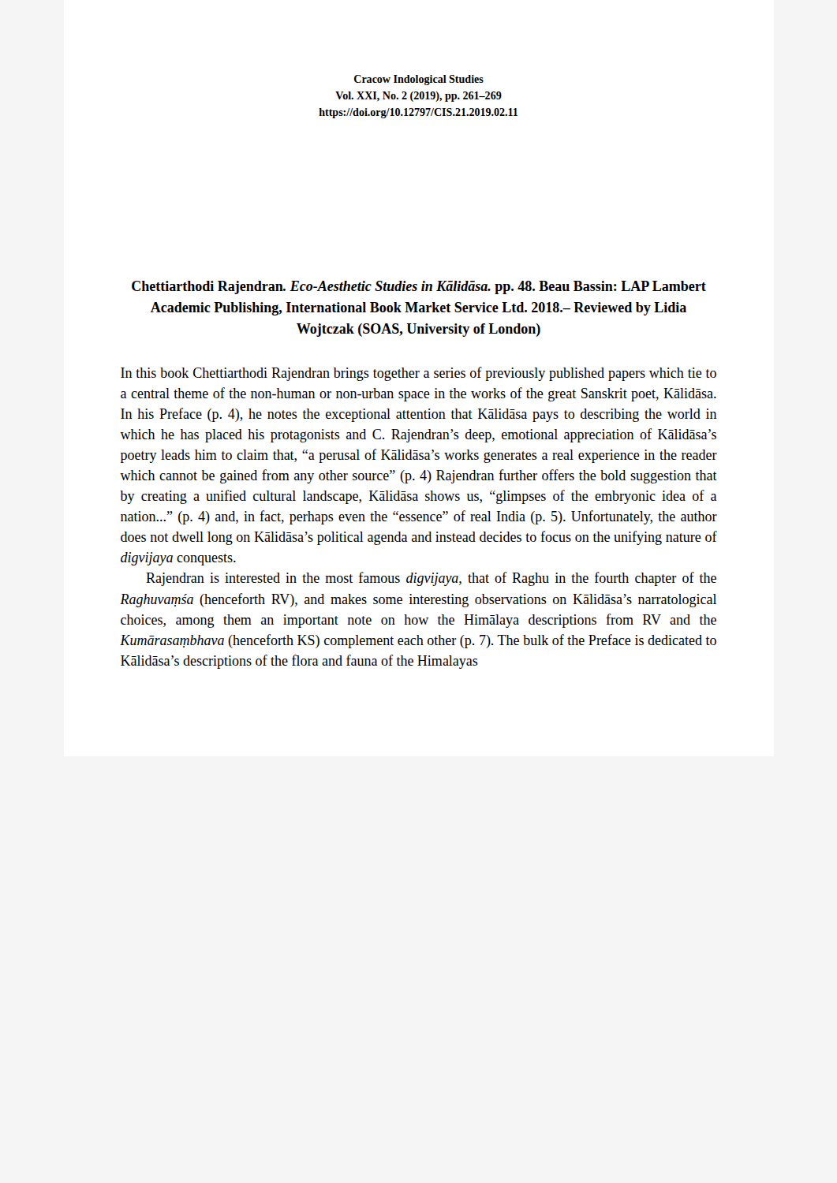Cracow Indological Studies
Vol. XXI, No. 2 (2019), pp. 261–269
https://doi.org/10.12797/CIS.21.2019.02.11
Chettiarthodi Rajendran. Eco-Aesthetic Studies in Kālidāsa. pp. 48. Beau Bassin: LAP Lambert Academic Publishing, International Book Market Service Ltd. 2018.– Reviewed by Lidia Wojtczak (SOAS, University of London)
In this book Chettiarthodi Rajendran brings together a series of previously published papers which tie to a central theme of the non-human or non-urban space in the works of the great Sanskrit poet, Kālidāsa. In his Preface (p. 4), he notes the exceptional attention that Kālidāsa pays to describing the world in which he has placed his protagonists and C. Rajendran’s deep, emotional appreciation of Kālidāsa’s poetry leads him to claim that, “a perusal of Kālidāsa’s works generates a real experience in the reader which cannot be gained from any other source” (p. 4) Rajendran further offers the bold suggestion that by creating a unified cultural landscape, Kālidāsa shows us, “glimpses of the embryonic idea of a nation...” (p. 4) and, in fact, perhaps even the “essence” of real India (p. 5). Unfortunately, the author does not dwell long on Kālidāsa’s political agenda and instead decides to focus on the unifying nature of digvijaya conquests.
Rajendran is interested in the most famous digvijaya, that of Raghu in the fourth chapter of the Raghuvaṃśa (henceforth RV), and makes some interesting observations on Kālidāsa’s narratological choices, among them an important note on how the Himālaya descriptions from RV and the Kumārasaṃbhava (henceforth KS) complement each other (p. 7). The bulk of the Preface is dedicated to Kālidāsa’s descriptions of the flora and fauna of the Himalayas